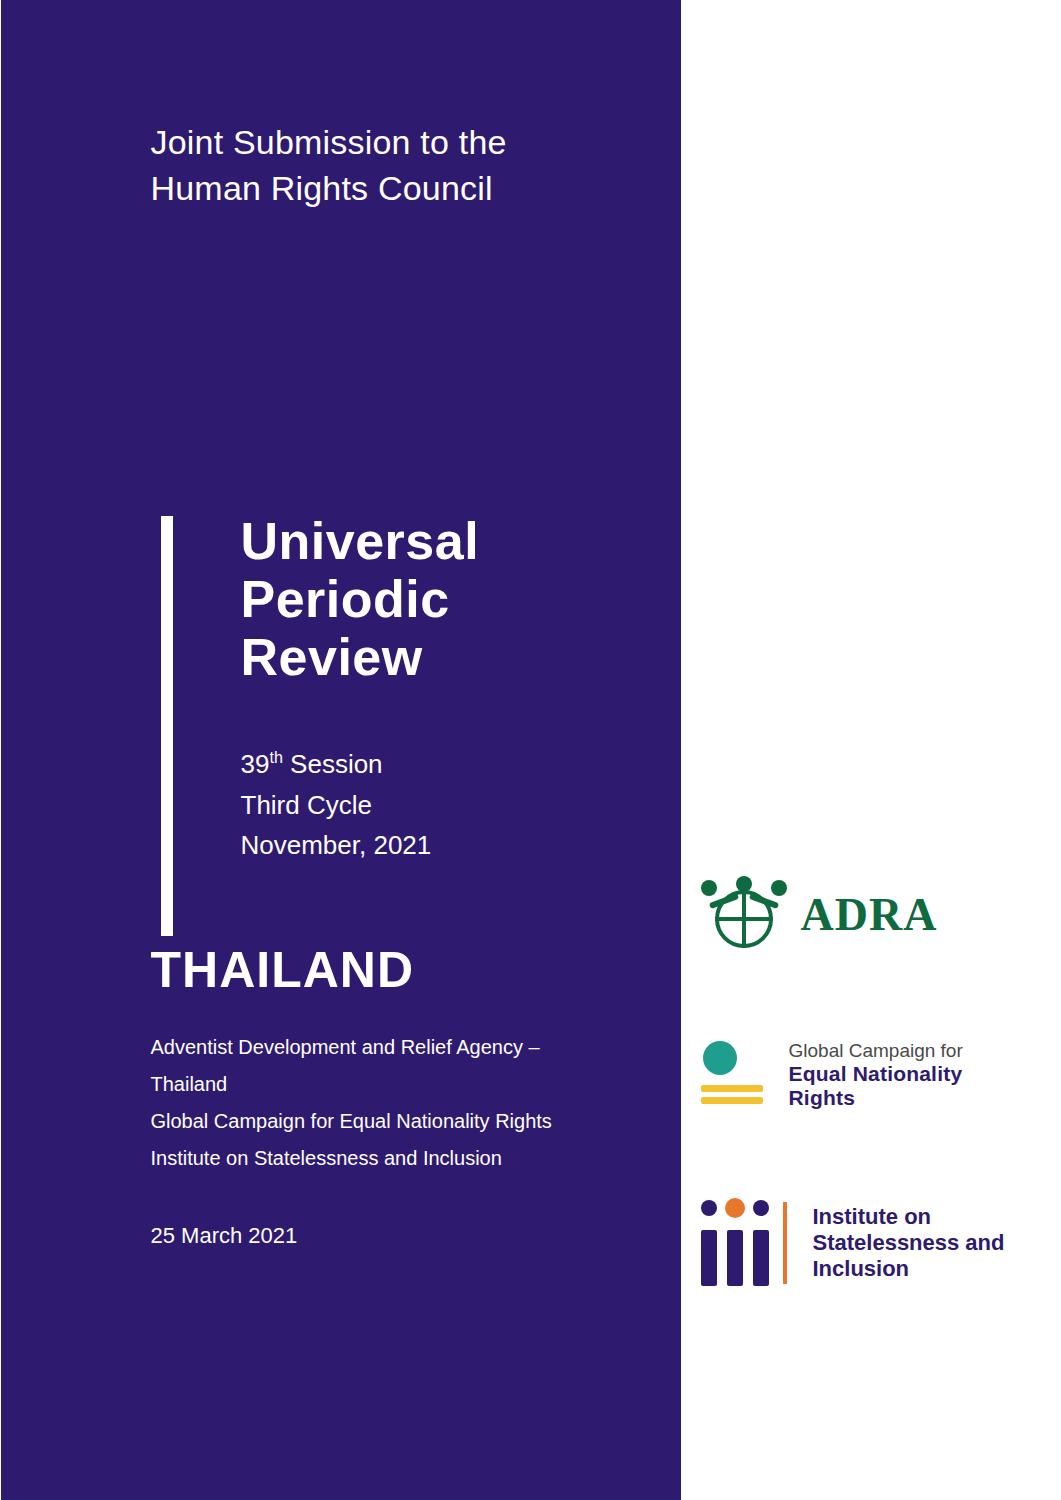Joint Submission to the
Human Rights Council
Universal
Periodic
Review
39th Session
Third Cycle
November, 2021
THAILAND
Adventist Development and Relief Agency –
Thailand
Global Campaign for Equal Nationality Rights
Institute on Statelessness and Inclusion
25 March 2021
ADRA
Global Campaign for
Equal Nationality Rights
Institute on
Statelessness and
Inclusion